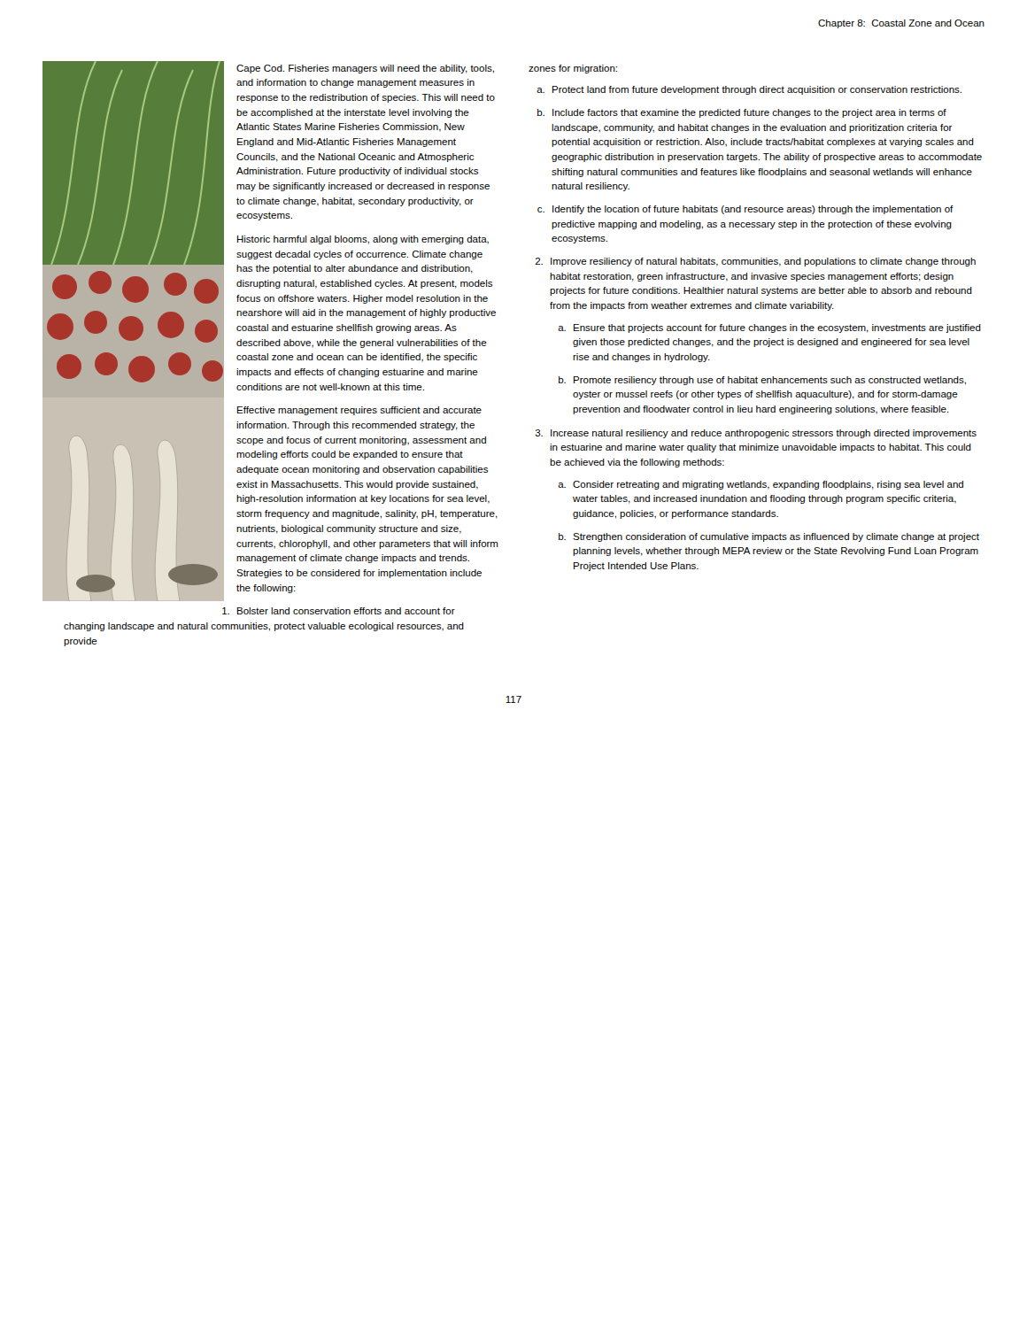Chapter 8: Coastal Zone and Ocean
Cape Cod. Fisheries managers will need the ability, tools, and information to change management measures in response to the redistribution of species. This will need to be accomplished at the interstate level involving the Atlantic States Marine Fisheries Commission, New England and Mid-Atlantic Fisheries Management Councils, and the National Oceanic and Atmospheric Administration. Future productivity of individual stocks may be significantly increased or decreased in response to climate change, habitat, secondary productivity, or ecosystems.
Historic harmful algal blooms, along with emerging data, suggest decadal cycles of occurrence. Climate change has the potential to alter abundance and distribution, disrupting natural, established cycles. At present, models focus on offshore waters. Higher model resolution in the nearshore will aid in the management of highly productive coastal and estuarine shellfish growing areas. As described above, while the general vulnerabilities of the coastal zone and ocean can be identified, the specific impacts and effects of changing estuarine and marine conditions are not well-known at this time.
Effective management requires sufficient and accurate information. Through this recommended strategy, the scope and focus of current monitoring, assessment and modeling efforts could be expanded to ensure that adequate ocean monitoring and observation capabilities exist in Massachusetts. This would provide sustained, high-resolution information at key locations for sea level, storm frequency and magnitude, salinity, pH, temperature, nutrients, biological community structure and size, currents, chlorophyll, and other parameters that will inform management of climate change impacts and trends. Strategies to be considered for implementation include the following:
Bolster land conservation efforts and account for changing landscape and natural communities, protect valuable ecological resources, and provide
zones for migration:
Protect land from future development through direct acquisition or conservation restrictions.
Include factors that examine the predicted future changes to the project area in terms of landscape, community, and habitat changes in the evaluation and prioritization criteria for potential acquisition or restriction. Also, include tracts/habitat complexes at varying scales and geographic distribution in preservation targets. The ability of prospective areas to accommodate shifting natural communities and features like floodplains and seasonal wetlands will enhance natural resiliency.
Identify the location of future habitats (and resource areas) through the implementation of predictive mapping and modeling, as a necessary step in the protection of these evolving ecosystems.
Improve resiliency of natural habitats, communities, and populations to climate change through habitat restoration, green infrastructure, and invasive species management efforts; design projects for future conditions. Healthier natural systems are better able to absorb and rebound from the impacts from weather extremes and climate variability.
Ensure that projects account for future changes in the ecosystem, investments are justified given those predicted changes, and the project is designed and engineered for sea level rise and changes in hydrology.
Promote resiliency through use of habitat enhancements such as constructed wetlands, oyster or mussel reefs (or other types of shellfish aquaculture), and for storm-damage prevention and floodwater control in lieu hard engineering solutions, where feasible.
Increase natural resiliency and reduce anthropogenic stressors through directed improvements in estuarine and marine water quality that minimize unavoidable impacts to habitat. This could be achieved via the following methods:
Consider retreating and migrating wetlands, expanding floodplains, rising sea level and water tables, and increased inundation and flooding through program specific criteria, guidance, policies, or performance standards.
Strengthen consideration of cumulative impacts as influenced by climate change at project planning levels, whether through MEPA review or the State Revolving Fund Loan Program Project Intended Use Plans.
117